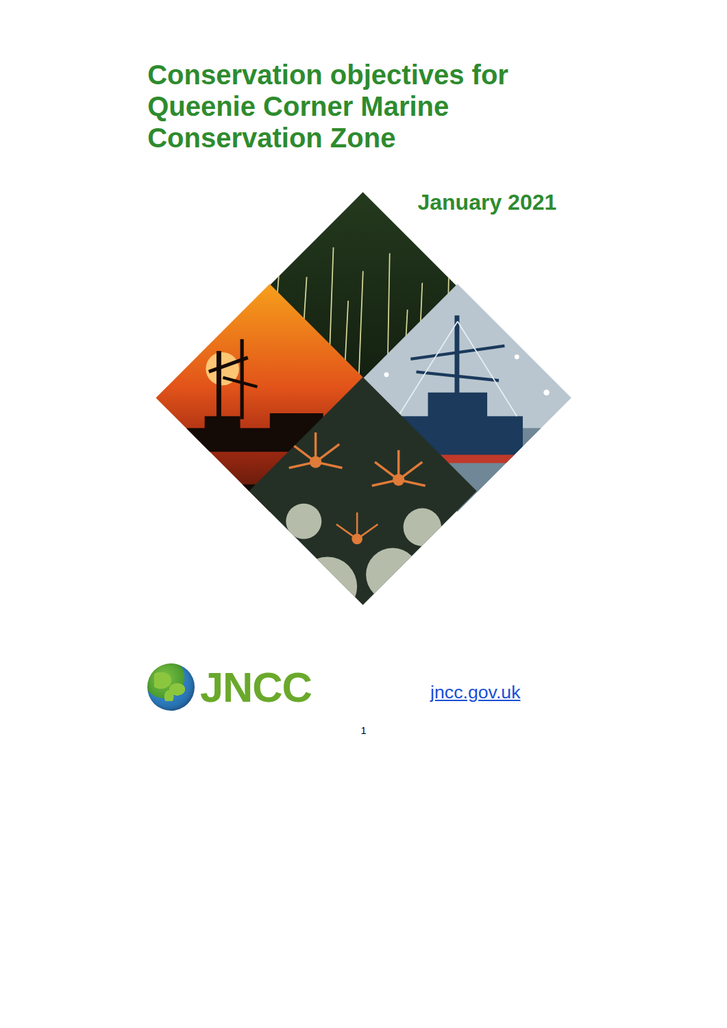Conservation objectives for Queenie Corner Marine Conservation Zone
January 2021
JNCC
jncc.gov.uk
1